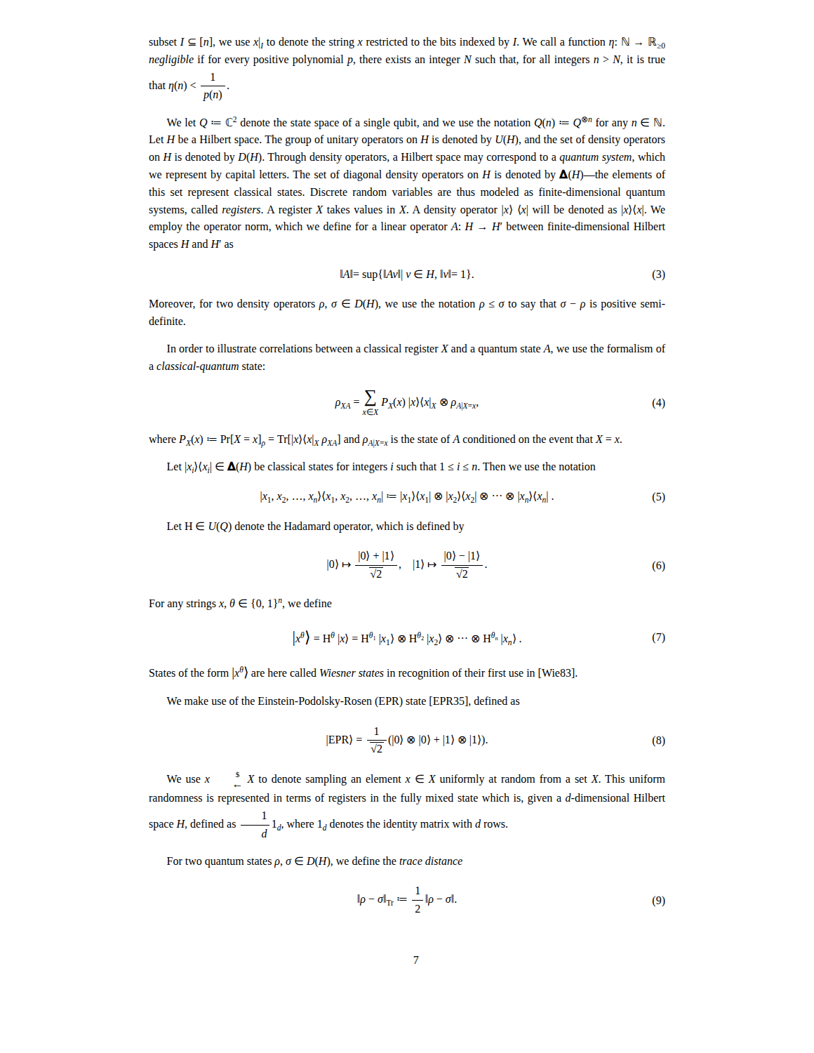subset I ⊆ [n], we use x|I to denote the string x restricted to the bits indexed by I. We call a function η: ℕ → ℝ≥0 negligible if for every positive polynomial p, there exists an integer N such that, for all integers n > N, it is true that η(n) < 1 p(n).
We let Q ≔ ℂ2 denote the state space of a single qubit, and we use the notation Q(n) ≔ Q⊗n for any n ∈ ℕ. Let H be a Hilbert space. The group of unitary operators on H is denoted by U(H), and the set of density operators on H is denoted by D(H). Through density operators, a Hilbert space may correspond to a quantum system, which we represent by capital letters. The set of diagonal density operators on H is denoted by 𝚫(H)—the elements of this set represent classical states. Discrete random variables are thus modeled as finite-dimensional quantum systems, called registers. A register X takes values in X. A density operator |x⟩ ⟨x| will be denoted as |x⟩⟨x|. We employ the operator norm, which we define for a linear operator A: H → H′ between finite-dimensional Hilbert spaces H and H′ as
‖A‖= sup{‖Av‖| v ∈ H, ‖v‖= 1}. (3)
Moreover, for two density operators ρ, σ ∈ D(H), we use the notation ρ ≤ σ to say that σ − ρ is positive semi-definite.
In order to illustrate correlations between a classical register X and a quantum state A, we use the formalism of a classical-quantum state:
ρXA = ∑x∈X PX(x) |x⟩⟨x|X ⊗ ρA|X=x, (4)
where PX(x) ≔ Pr[X = x]ρ = Tr[|x⟩⟨x|X ρXA] and ρA|X=x is the state of A conditioned on the event that X = x.
Let |xi⟩⟨xi| ∈ 𝚫(H) be classical states for integers i such that 1 ≤ i ≤ n. Then we use the notation
|x1, x2, …, xn⟩⟨x1, x2, …, xn| ≔ |x1⟩⟨x1| ⊗ |x2⟩⟨x2| ⊗ ··· ⊗ |xn⟩⟨xn| . (5)
Let H ∈ U(Q) denote the Hadamard operator, which is defined by
|0⟩ ↦ |0⟩ + |1⟩√2, |1⟩ ↦ |0⟩ − |1⟩√2. (6)
For any strings x, θ ∈ {0, 1}n, we define
|xθ⟩ = Hθ |x⟩ = Hθ1 |x1⟩ ⊗ Hθ2 |x2⟩ ⊗ ··· ⊗ Hθn |xn⟩ . (7)
States of the form |xθ⟩ are here called Wiesner states in recognition of their first use in [Wie83].
We make use of the Einstein-Podolsky-Rosen (EPR) state [EPR35], defined as
|EPR⟩ = 1√2(|0⟩ ⊗ |0⟩ + |1⟩ ⊗ |1⟩). (8)
We use x $← X to denote sampling an element x ∈ X uniformly at random from a set X. This uniform randomness is represented in terms of registers in the fully mixed state which is, given a d-dimensional Hilbert space H, defined as 1 d1d, where 1d denotes the identity matrix with d rows.
For two quantum states ρ, σ ∈ D(H), we define the trace distance
‖ρ − σ‖Tr ≔ 12‖ρ − σ‖. (9)
7